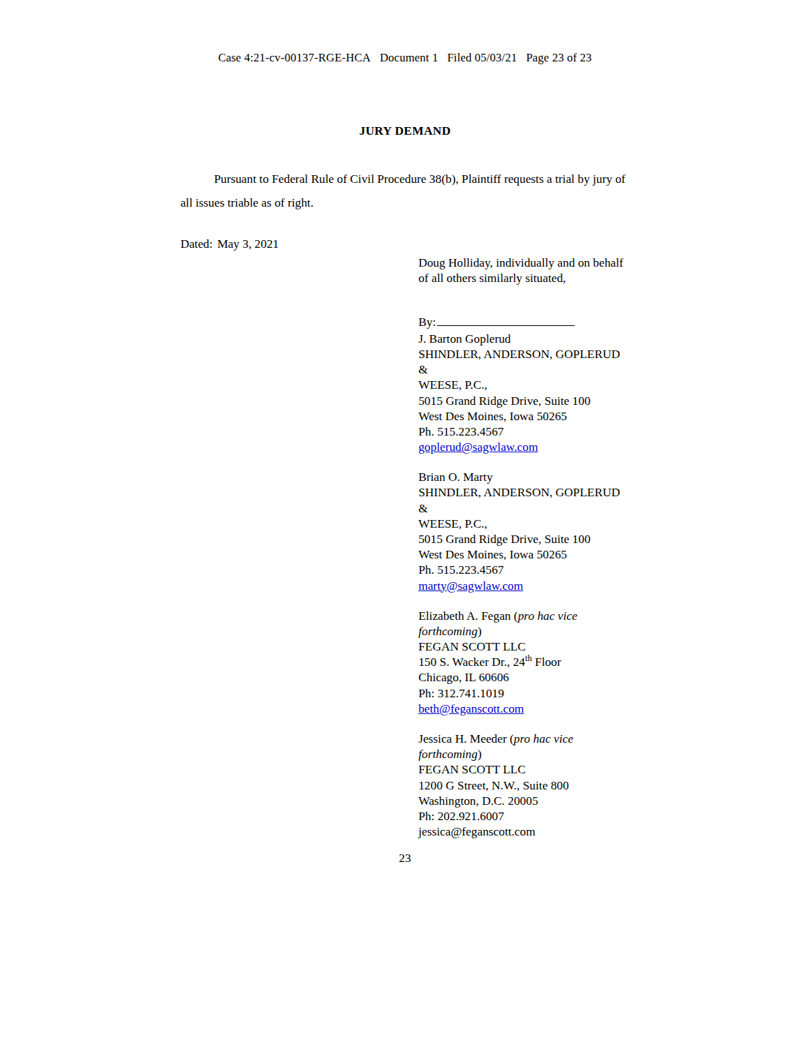Case 4:21-cv-00137-RGE-HCA Document 1 Filed 05/03/21 Page 23 of 23
JURY DEMAND
Pursuant to Federal Rule of Civil Procedure 38(b), Plaintiff requests a trial by jury of all issues triable as of right.
Dated: May 3, 2021
Doug Holliday, individually and on behalf of all others similarly situated,
By:
J. Barton Goplerud
SHINDLER, ANDERSON, GOPLERUD &
WEESE, P.C.,
5015 Grand Ridge Drive, Suite 100
West Des Moines, Iowa 50265
Ph. 515.223.4567
goplerud@sagwlaw.com
Brian O. Marty
SHINDLER, ANDERSON, GOPLERUD &
WEESE, P.C.,
5015 Grand Ridge Drive, Suite 100
West Des Moines, Iowa 50265
Ph. 515.223.4567
marty@sagwlaw.com
Elizabeth A. Fegan (pro hac vice forthcoming)
FEGAN SCOTT LLC
150 S. Wacker Dr., 24th Floor
Chicago, IL 60606
Ph: 312.741.1019
beth@feganscott.com
Jessica H. Meeder (pro hac vice forthcoming)
FEGAN SCOTT LLC
1200 G Street, N.W., Suite 800
Washington, D.C. 20005
Ph: 202.921.6007
jessica@feganscott.com
23